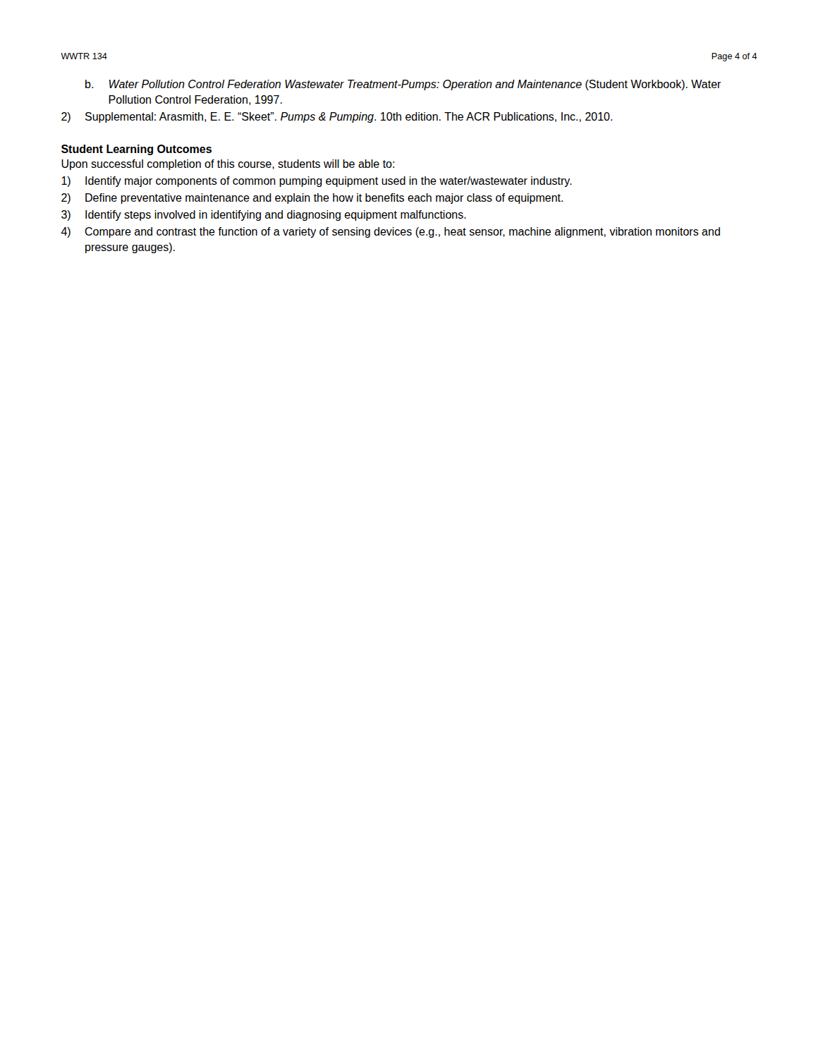WWTR 134 Page 4 of 4
b. Water Pollution Control Federation Wastewater Treatment-Pumps: Operation and Maintenance (Student Workbook). Water Pollution Control Federation, 1997.
2) Supplemental: Arasmith, E. E. “Skeet”. Pumps & Pumping. 10th edition. The ACR Publications, Inc., 2010.
Student Learning Outcomes
Upon successful completion of this course, students will be able to:
1) Identify major components of common pumping equipment used in the water/wastewater industry.
2) Define preventative maintenance and explain the how it benefits each major class of equipment.
3) Identify steps involved in identifying and diagnosing equipment malfunctions.
4) Compare and contrast the function of a variety of sensing devices (e.g., heat sensor, machine alignment, vibration monitors and pressure gauges).